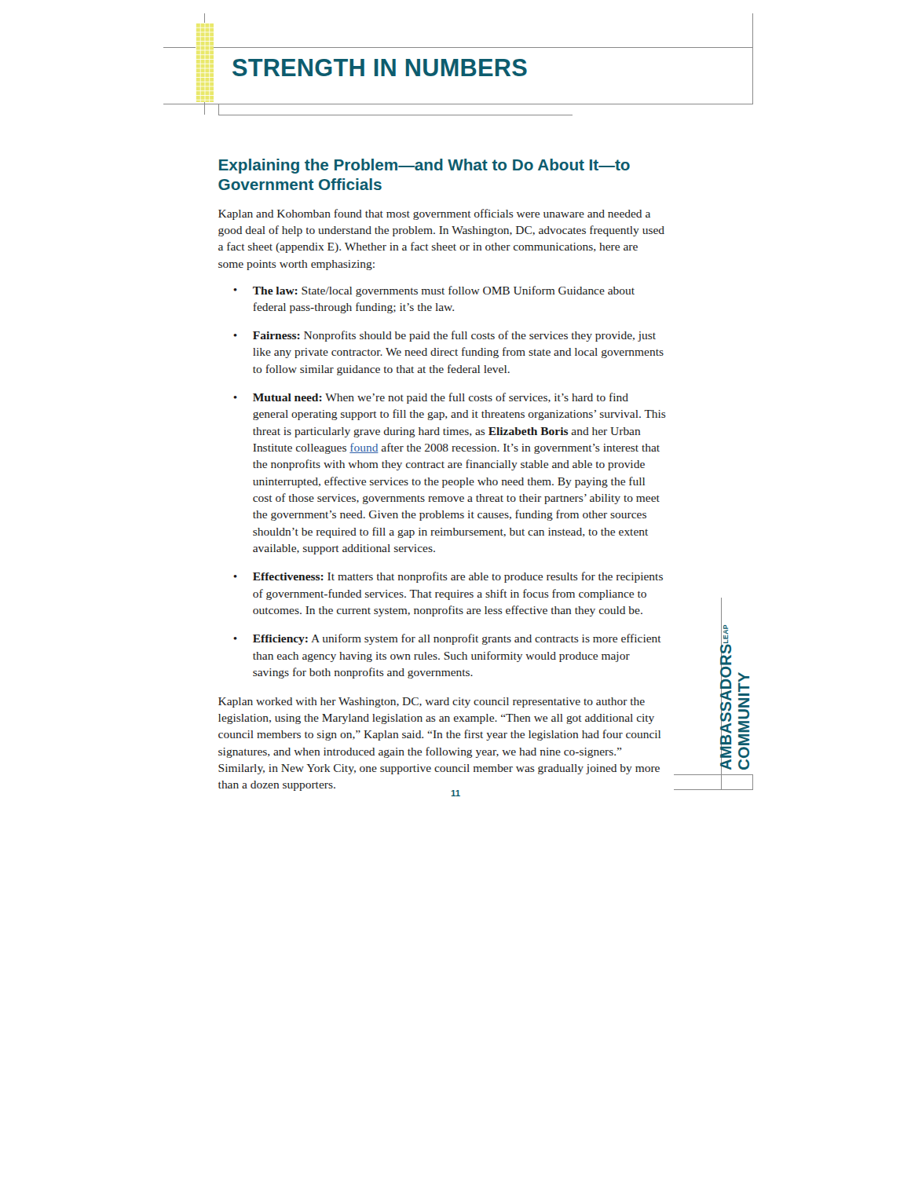Strength in Numbers
Explaining the Problem—and What to Do About It—to
Government Officials
Kaplan and Kohomban found that most government officials were unaware and needed a good deal of help to understand the problem. In Washington, DC, advocates frequently used a fact sheet (appendix E). Whether in a fact sheet or in other communications, here are some points worth emphasizing:
The law: State/local governments must follow OMB Uniform Guidance about federal pass-through funding; it’s the law.
Fairness: Nonprofits should be paid the full costs of the services they provide, just like any private contractor. We need direct funding from state and local governments to follow similar guidance to that at the federal level.
Mutual need: When we’re not paid the full costs of services, it’s hard to find general operating support to fill the gap, and it threatens organizations’ survival. This threat is particularly grave during hard times, as Elizabeth Boris and her Urban Institute colleagues found after the 2008 recession. It’s in government’s interest that the nonprofits with whom they contract are financially stable and able to provide uninterrupted, effective services to the people who need them. By paying the full cost of those services, governments remove a threat to their partners’ ability to meet the government’s need. Given the problems it causes, funding from other sources shouldn’t be required to fill a gap in reimbursement, but can instead, to the extent available, support additional services.
Effectiveness: It matters that nonprofits are able to produce results for the recipients of government-funded services. That requires a shift in focus from compliance to outcomes. In the current system, nonprofits are less effective than they could be.
Efficiency: A uniform system for all nonprofit grants and contracts is more efficient than each agency having its own rules. Such uniformity would produce major savings for both nonprofits and governments.
Kaplan worked with her Washington, DC, ward city council representative to author the legislation, using the Maryland legislation as an example. “Then we all got additional city council members to sign on,” Kaplan said. “In the first year the legislation had four council signatures, and when introduced again the following year, we had nine co-signers.” Similarly, in New York City, one supportive council member was gradually joined by more than a dozen supporters.
AMBASSADORS LEAP
COMMUNITY
11